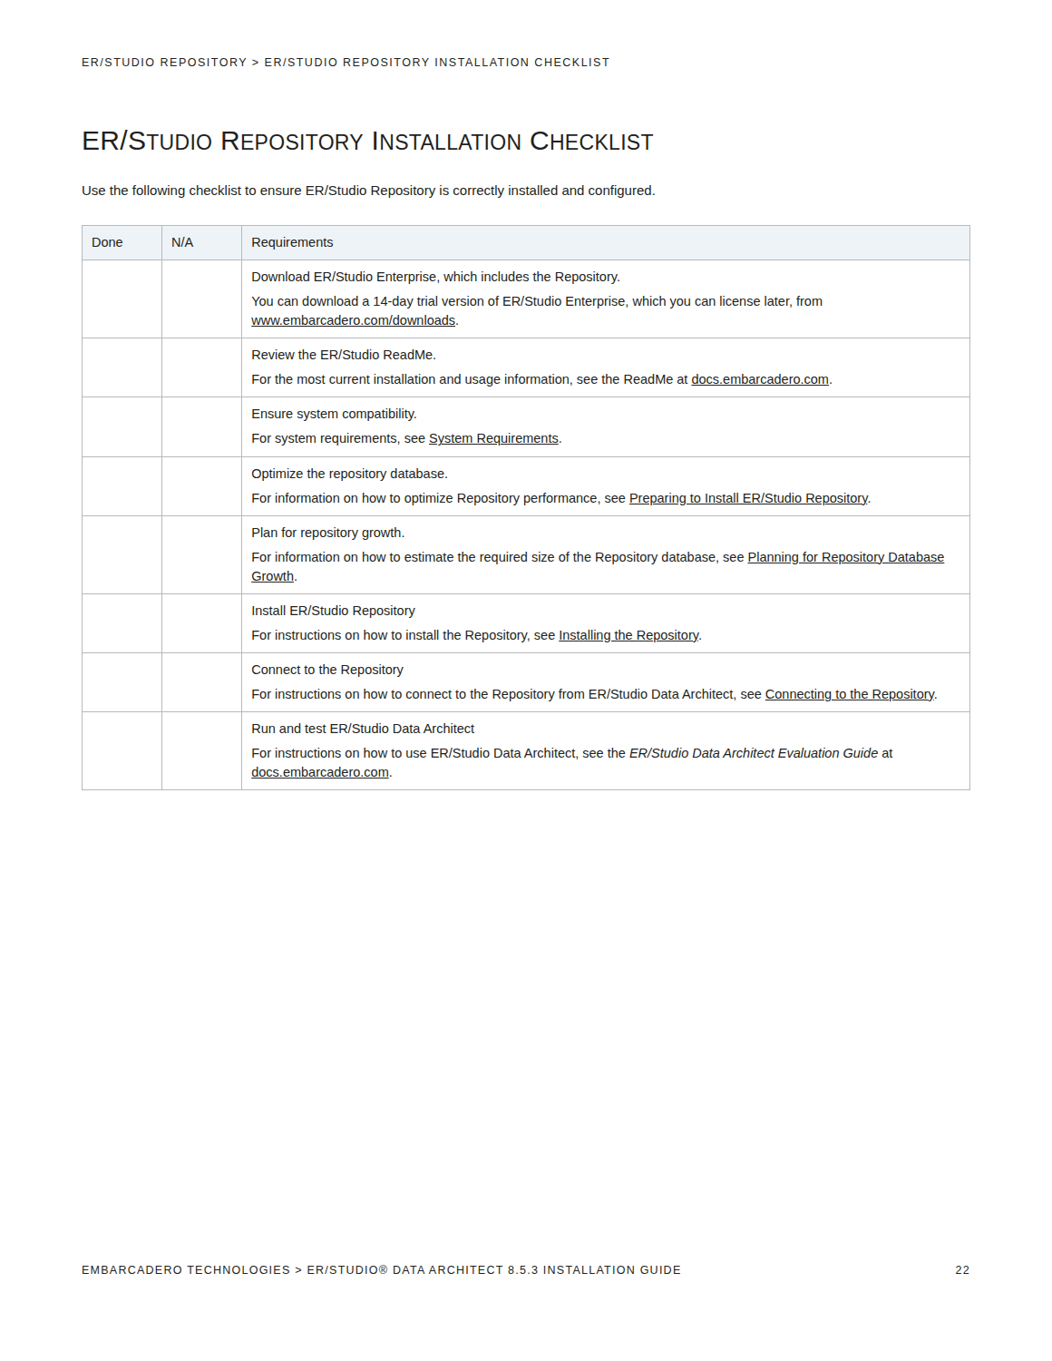ER/STUDIO REPOSITORY > ER/STUDIO REPOSITORY INSTALLATION CHECKLIST
ER/STUDIO REPOSITORY INSTALLATION CHECKLIST
Use the following checklist to ensure ER/Studio Repository is correctly installed and configured.
| Done | N/A | Requirements |
| --- | --- | --- |
| | | Download ER/Studio Enterprise, which includes the Repository. You can download a 14-day trial version of ER/Studio Enterprise, which you can license later, from www.embarcadero.com/downloads . |
| | | Review the ER/Studio ReadMe. For the most current installation and usage information, see the ReadMe at docs.embarcadero.com . |
| | | Ensure system compatibility. For system requirements, see System Requirements . |
| | | Optimize the repository database. For information on how to optimize Repository performance, see Preparing to Install ER/Studio Repository . |
| | | Plan for repository growth. For information on how to estimate the required size of the Repository database, see Planning for Repository Database Growth . |
| | | Install ER/Studio Repository For instructions on how to install the Repository, see Installing the Repository . |
| | | Connect to the Repository For instructions on how to connect to the Repository from ER/Studio Data Architect, see Connecting to the Repository . |
| | | Run and test ER/Studio Data Architect For instructions on how to use ER/Studio Data Architect, see the ER/Studio Data Architect Evaluation Guide at docs.embarcadero.com . |
EMBARCADERO TECHNOLOGIES > ER/STUDIO® DATA ARCHITECT 8.5.3 INSTALLATION GUIDE 22